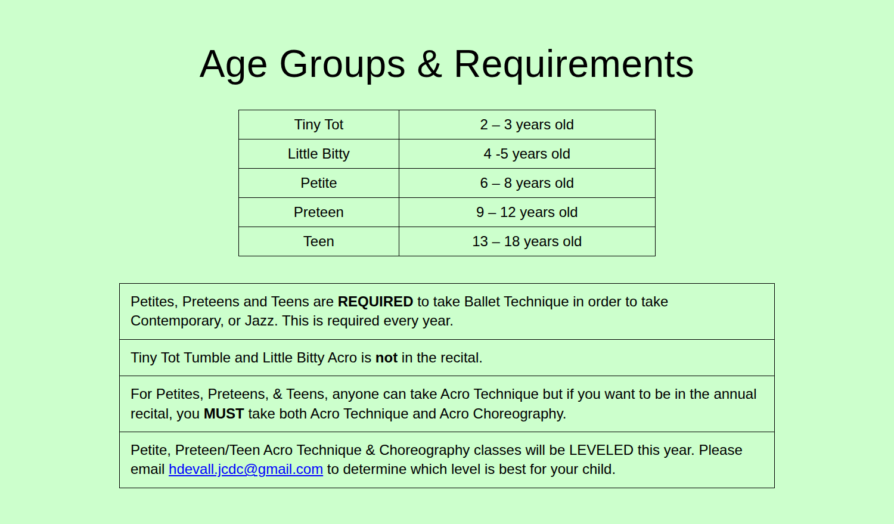Age Groups & Requirements
| Tiny Tot | 2 – 3 years old |
| Little Bitty | 4 -5 years old |
| Petite | 6 – 8 years old |
| Preteen | 9 – 12 years old |
| Teen | 13 – 18 years old |
| Petites, Preteens and Teens are REQUIRED to take Ballet Technique in order to take Contemporary, or Jazz. This is required every year. |
| Tiny Tot Tumble and Little Bitty Acro is not in the recital. |
| For Petites, Preteens, & Teens, anyone can take Acro Technique but if you want to be in the annual recital, you MUST take both Acro Technique and Acro Choreography. |
| Petite, Preteen/Teen Acro Technique & Choreography classes will be LEVELED this year. Please email hdevall.jcdc@gmail.com to determine which level is best for your child. |